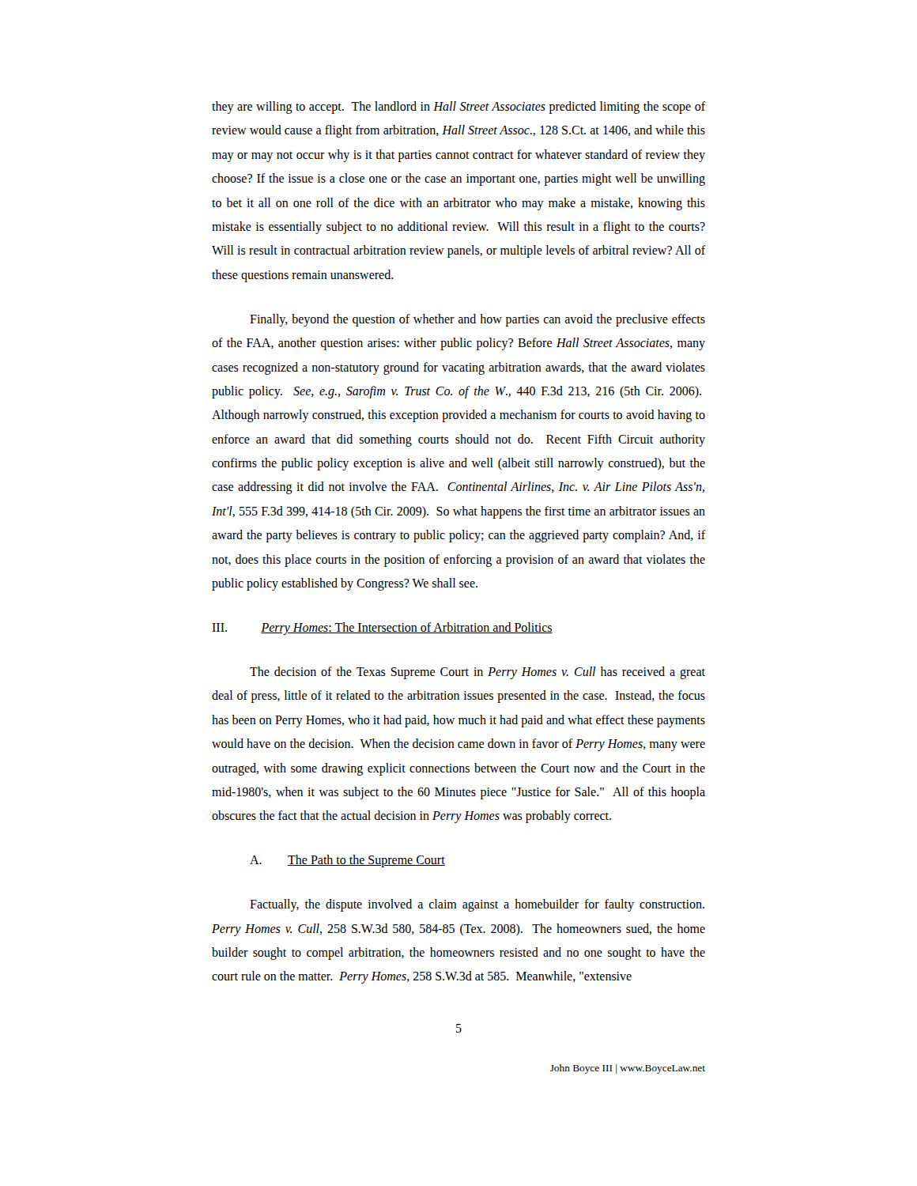they are willing to accept. The landlord in Hall Street Associates predicted limiting the scope of review would cause a flight from arbitration, Hall Street Assoc., 128 S.Ct. at 1406, and while this may or may not occur why is it that parties cannot contract for whatever standard of review they choose? If the issue is a close one or the case an important one, parties might well be unwilling to bet it all on one roll of the dice with an arbitrator who may make a mistake, knowing this mistake is essentially subject to no additional review. Will this result in a flight to the courts? Will is result in contractual arbitration review panels, or multiple levels of arbitral review? All of these questions remain unanswered.
Finally, beyond the question of whether and how parties can avoid the preclusive effects of the FAA, another question arises: wither public policy? Before Hall Street Associates, many cases recognized a non-statutory ground for vacating arbitration awards, that the award violates public policy. See, e.g., Sarofim v. Trust Co. of the W., 440 F.3d 213, 216 (5th Cir. 2006). Although narrowly construed, this exception provided a mechanism for courts to avoid having to enforce an award that did something courts should not do. Recent Fifth Circuit authority confirms the public policy exception is alive and well (albeit still narrowly construed), but the case addressing it did not involve the FAA. Continental Airlines, Inc. v. Air Line Pilots Ass'n, Int'l, 555 F.3d 399, 414-18 (5th Cir. 2009). So what happens the first time an arbitrator issues an award the party believes is contrary to public policy; can the aggrieved party complain? And, if not, does this place courts in the position of enforcing a provision of an award that violates the public policy established by Congress? We shall see.
III. Perry Homes: The Intersection of Arbitration and Politics
The decision of the Texas Supreme Court in Perry Homes v. Cull has received a great deal of press, little of it related to the arbitration issues presented in the case. Instead, the focus has been on Perry Homes, who it had paid, how much it had paid and what effect these payments would have on the decision. When the decision came down in favor of Perry Homes, many were outraged, with some drawing explicit connections between the Court now and the Court in the mid-1980's, when it was subject to the 60 Minutes piece "Justice for Sale." All of this hoopla obscures the fact that the actual decision in Perry Homes was probably correct.
A. The Path to the Supreme Court
Factually, the dispute involved a claim against a homebuilder for faulty construction. Perry Homes v. Cull, 258 S.W.3d 580, 584-85 (Tex. 2008). The homeowners sued, the home builder sought to compel arbitration, the homeowners resisted and no one sought to have the court rule on the matter. Perry Homes, 258 S.W.3d at 585. Meanwhile, "extensive
5
John Boyce III | www.BoyceLaw.net